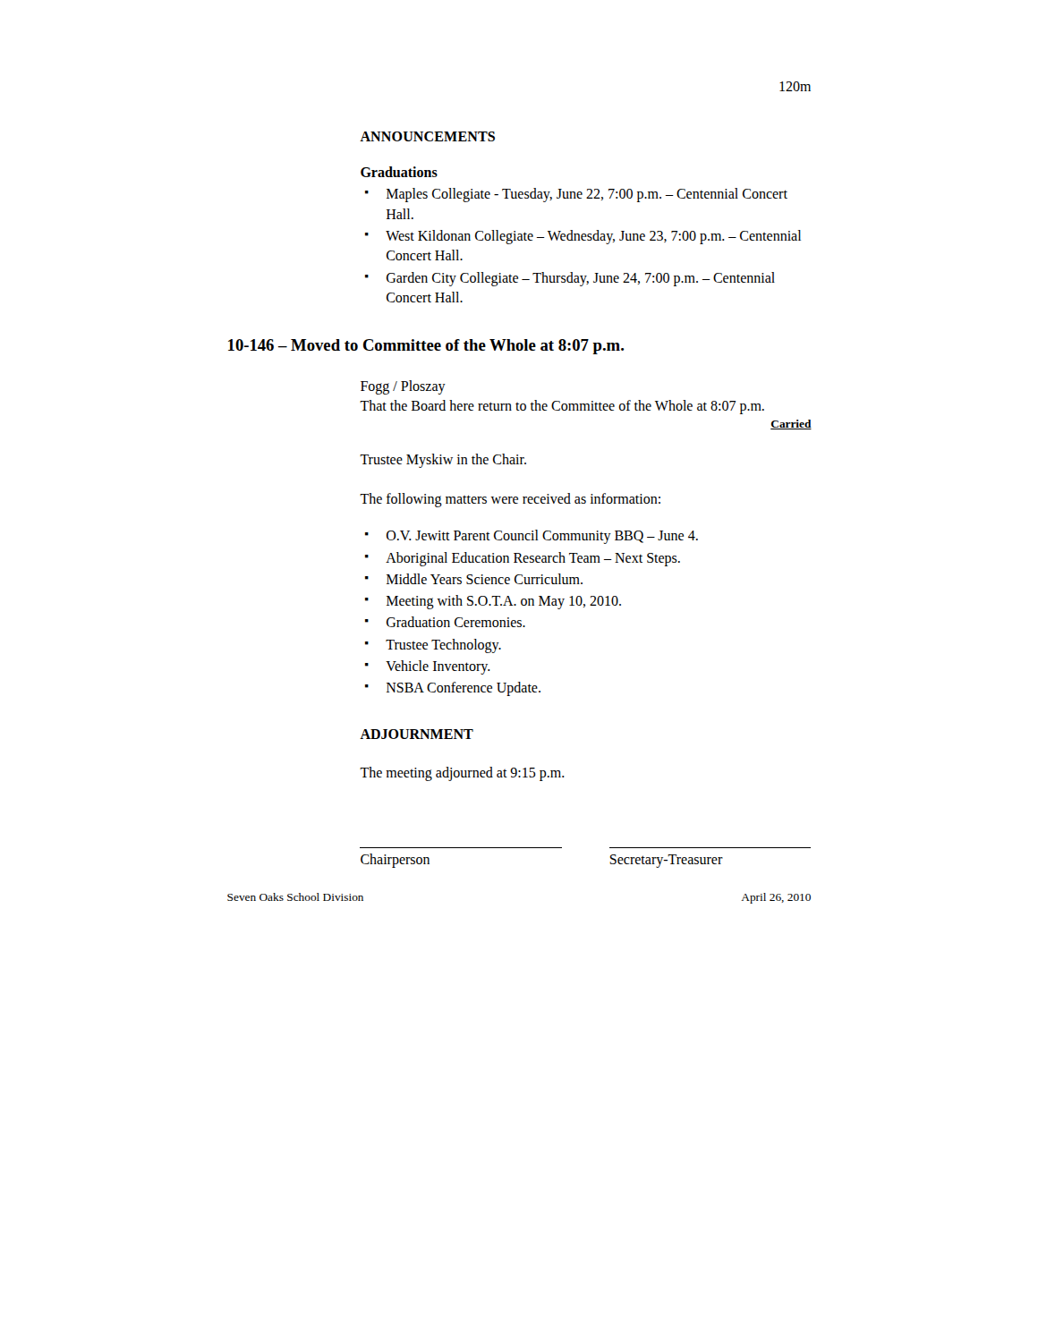120m
ANNOUNCEMENTS
Graduations
Maples Collegiate - Tuesday, June 22, 7:00 p.m. – Centennial Concert Hall.
West Kildonan Collegiate – Wednesday, June 23, 7:00 p.m. – Centennial Concert Hall.
Garden City Collegiate – Thursday, June 24, 7:00 p.m. – Centennial Concert Hall.
10-146 – Moved to Committee of the Whole at 8:07 p.m.
Fogg / Ploszay
That the Board here return to the Committee of the Whole at 8:07 p.m.
Carried
Trustee Myskiw in the Chair.
The following matters were received as information:
O.V. Jewitt Parent Council Community BBQ – June 4.
Aboriginal Education Research Team – Next Steps.
Middle Years Science Curriculum.
Meeting with S.O.T.A. on May 10, 2010.
Graduation Ceremonies.
Trustee Technology.
Vehicle Inventory.
NSBA Conference Update.
ADJOURNMENT
The meeting adjourned at 9:15 p.m.
Chairperson
Secretary-Treasurer
Seven Oaks School Division April 26, 2010